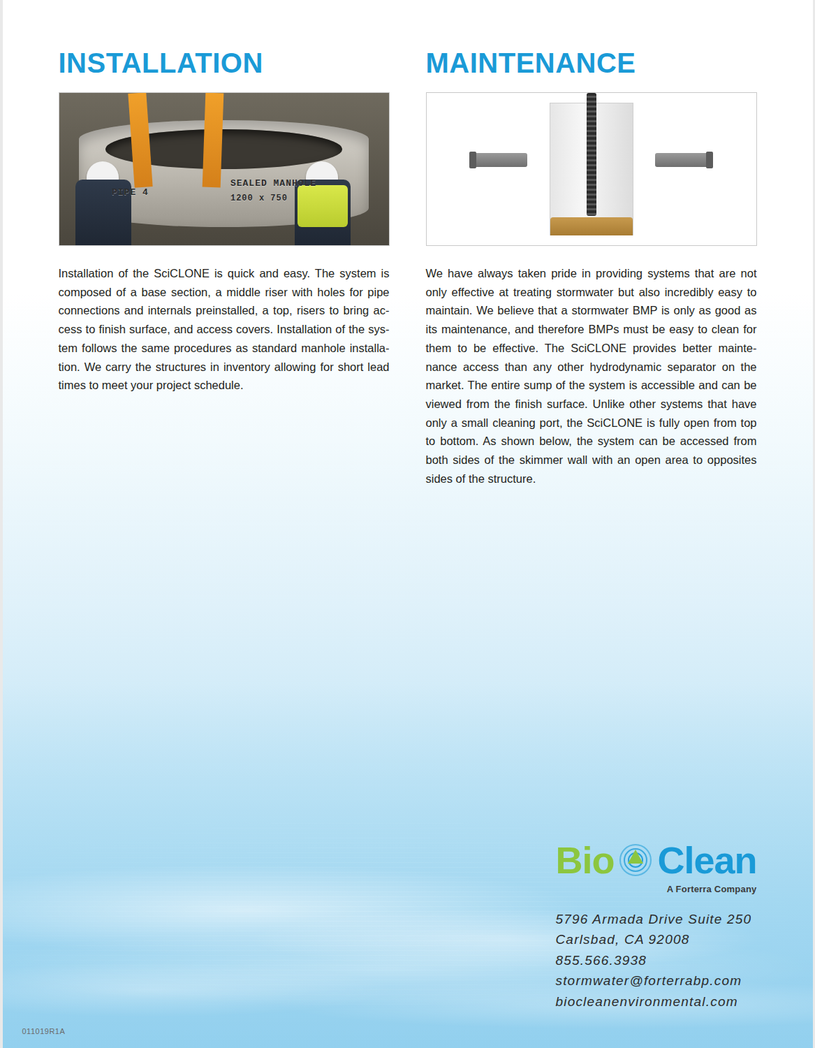Installation
PIPE 4 SEALED MANHOLE 1200 x 750
Installation of the SciCLONE is quick and easy. The system is composed of a base section, a middle riser with holes for pipe connections and internals preinstalled, a top, risers to bring access to finish surface, and access covers. Installation of the system follows the same procedures as standard manhole installation. We carry the structures in inventory allowing for short lead times to meet your project schedule.
Maintenance
We have always taken pride in providing systems that are not only effective at treating stormwater but also incredibly easy to maintain. We believe that a stormwater BMP is only as good as its maintenance, and therefore BMPs must be easy to clean for them to be effective. The SciCLONE provides better maintenance access than any other hydrodynamic separator on the market. The entire sump of the system is accessible and can be viewed from the finish surface. Unlike other systems that have only a small cleaning port, the SciCLONE is fully open from top to bottom. As shown below, the system can be accessed from both sides of the skimmer wall with an open area to opposites sides of the structure.
Bio Clean
A Forterra Company
5796 Armada Drive Suite 250
Carlsbad, CA 92008
855.566.3938
stormwater@forterrabp.com
biocleanenvironmental.com
011019R1A